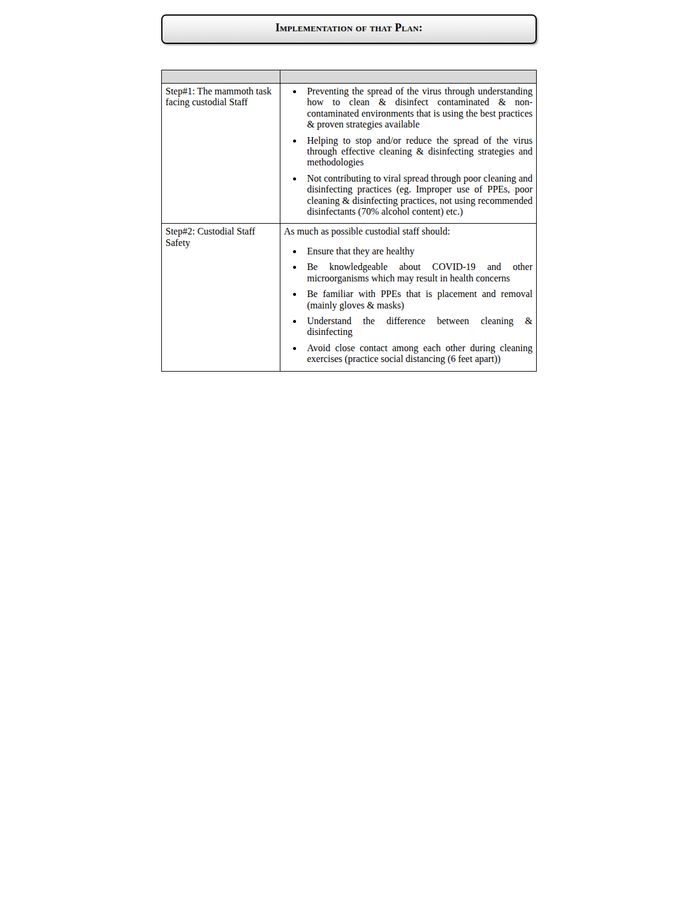Implementation of that Plan:
| Step#1: The mammoth task facing custodial Staff | Preventing the spread of the virus through understanding how to clean & disinfect contaminated & non-contaminated environments that is using the best practices & proven strategies available Helping to stop and/or reduce the spread of the virus through effective cleaning & disinfecting strategies and methodologies Not contributing to viral spread through poor cleaning and disinfecting practices (eg. Improper use of PPEs, poor cleaning & disinfecting practices, not using recommended disinfectants (70% alcohol content) etc.) |
| Step#2: Custodial Staff Safety | As much as possible custodial staff should: Ensure that they are healthy Be knowledgeable about COVID-19 and other microorganisms which may result in health concerns Be familiar with PPEs that is placement and removal (mainly gloves & masks) Understand the difference between cleaning & disinfecting Avoid close contact among each other during cleaning exercises (practice social distancing (6 feet apart)) |